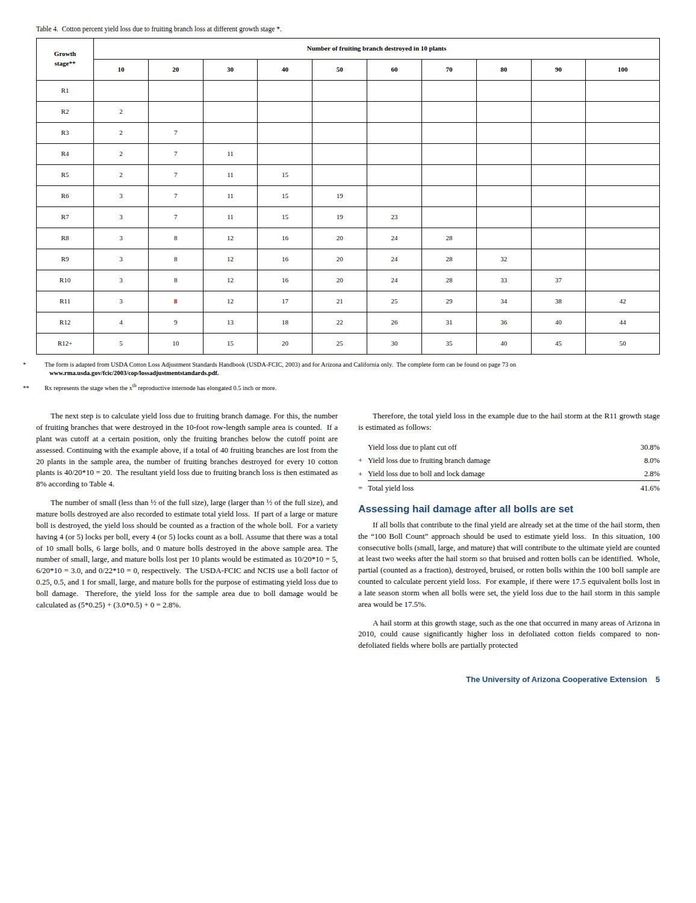Table 4. Cotton percent yield loss due to fruiting branch loss at different growth stage *.
| Growth stage** | Number of fruiting branch destroyed in 10 plants |
| --- | --- |
| 10 | 20 | 30 | 40 | 50 | 60 | 70 | 80 | 90 | 100 |
| R1 | | | | | | | | | | |
| R2 | 2 | | | | | | | | | |
| R3 | 2 | 7 | | | | | | | | |
| R4 | 2 | 7 | 11 | | | | | | | |
| R5 | 2 | 7 | 11 | 15 | | | | | | |
| R6 | 3 | 7 | 11 | 15 | 19 | | | | | |
| R7 | 3 | 7 | 11 | 15 | 19 | 23 | | | | |
| R8 | 3 | 8 | 12 | 16 | 20 | 24 | 28 | | | |
| R9 | 3 | 8 | 12 | 16 | 20 | 24 | 28 | 32 | | |
| R10 | 3 | 8 | 12 | 16 | 20 | 24 | 28 | 33 | 37 | |
| R11 | 3 | 8 | 12 | 17 | 21 | 25 | 29 | 34 | 38 | 42 |
| R12 | 4 | 9 | 13 | 18 | 22 | 26 | 31 | 36 | 40 | 44 |
| R12+ | 5 | 10 | 15 | 20 | 25 | 30 | 35 | 40 | 45 | 50 |
*The form is adapted from USDA Cotton Loss Adjustment Standards Handbook (USDA-FCIC, 2003) and for Arizona and California only. The complete form can be found on page 73 on www.rma.usda.gov/fcic/2003/cop/lossadjustmentstandards.pdf.
**Rx represents the stage when the xth reproductive internode has elongated 0.5 inch or more.
The next step is to calculate yield loss due to fruiting branch damage. For this, the number of fruiting branches that were destroyed in the 10-foot row-length sample area is counted. If a plant was cutoff at a certain position, only the fruiting branches below the cutoff point are assessed. Continuing with the example above, if a total of 40 fruiting branches are lost from the 20 plants in the sample area, the number of fruiting branches destroyed for every 10 cotton plants is 40/20*10 = 20. The resultant yield loss due to fruiting branch loss is then estimated as 8% according to Table 4.
The number of small (less than ½ of the full size), large (larger than ½ of the full size), and mature bolls destroyed are also recorded to estimate total yield loss. If part of a large or mature boll is destroyed, the yield loss should be counted as a fraction of the whole boll. For a variety having 4 (or 5) locks per boll, every 4 (or 5) locks count as a boll. Assume that there was a total of 10 small bolls, 6 large bolls, and 0 mature bolls destroyed in the above sample area. The number of small, large, and mature bolls lost per 10 plants would be estimated as 10/20*10 = 5, 6/20*10 = 3.0, and 0/22*10 = 0, respectively. The USDA-FCIC and NCIS use a boll factor of 0.25, 0.5, and 1 for small, large, and mature bolls for the purpose of estimating yield loss due to boll damage. Therefore, the yield loss for the sample area due to boll damage would be calculated as (5*0.25) + (3.0*0.5) + 0 = 2.8%.
Therefore, the total yield loss in the example due to the hail storm at the R11 growth stage is estimated as follows:
| | Yield loss due to plant cut off | 30.8% |
| + | Yield loss due to fruiting branch damage | 8.0% |
| + | Yield loss due to boll and lock damage | 2.8% |
| = | Total yield loss | 41.6% |
Assessing hail damage after all bolls are set
If all bolls that contribute to the final yield are already set at the time of the hail storm, then the “100 Boll Count” approach should be used to estimate yield loss. In this situation, 100 consecutive bolls (small, large, and mature) that will contribute to the ultimate yield are counted at least two weeks after the hail storm so that bruised and rotten bolls can be identified. Whole, partial (counted as a fraction), destroyed, bruised, or rotten bolls within the 100 boll sample are counted to calculate percent yield loss. For example, if there were 17.5 equivalent bolls lost in a late season storm when all bolls were set, the yield loss due to the hail storm in this sample area would be 17.5%.
A hail storm at this growth stage, such as the one that occurred in many areas of Arizona in 2010, could cause significantly higher loss in defoliated cotton fields compared to non-defoliated fields where bolls are partially protected
The University of Arizona Cooperative Extension5